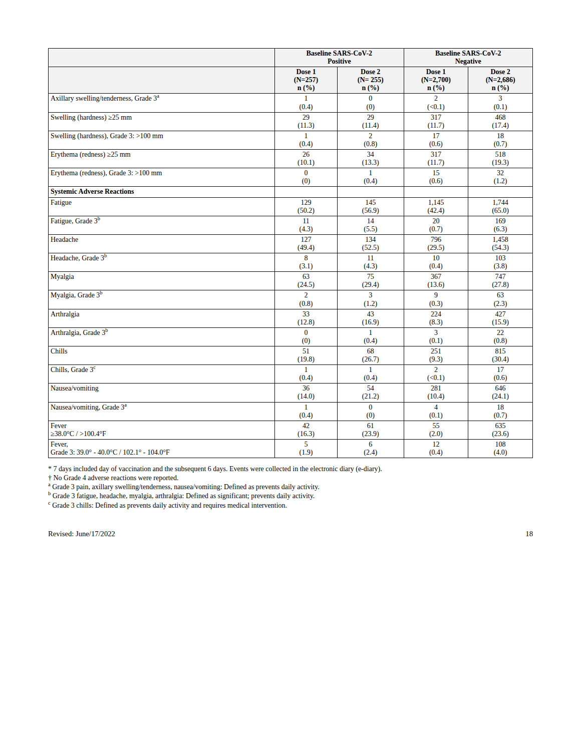| | Baseline SARS-CoV-2 Positive | Baseline SARS-CoV-2 Negative |
| | Dose 1 (N=257) n (%) | Dose 2 (N= 255) n (%) | Dose 1 (N=2,700) n (%) | Dose 2 (N=2,686) n (%) |
| Axillary swelling/tenderness, Grade 3 a | 1 (0.4) | 0 (0) | 2 (<0.1) | 3 (0.1) |
| Swelling (hardness) ≥25 mm | 29 (11.3) | 29 (11.4) | 317 (11.7) | 468 (17.4) |
| Swelling (hardness), Grade 3: >100 mm | 1 (0.4) | 2 (0.8) | 17 (0.6) | 18 (0.7) |
| Erythema (redness) ≥25 mm | 26 (10.1) | 34 (13.3) | 317 (11.7) | 518 (19.3) |
| Erythema (redness), Grade 3: >100 mm | 0 (0) | 1 (0.4) | 15 (0.6) | 32 (1.2) |
| Systemic Adverse Reactions | | | | |
| Fatigue | 129 (50.2) | 145 (56.9) | 1,145 (42.4) | 1,744 (65.0) |
| Fatigue, Grade 3 b | 11 (4.3) | 14 (5.5) | 20 (0.7) | 169 (6.3) |
| Headache | 127 (49.4) | 134 (52.5) | 796 (29.5) | 1,458 (54.3) |
| Headache, Grade 3 b | 8 (3.1) | 11 (4.3) | 10 (0.4) | 103 (3.8) |
| Myalgia | 63 (24.5) | 75 (29.4) | 367 (13.6) | 747 (27.8) |
| Myalgia, Grade 3 b | 2 (0.8) | 3 (1.2) | 9 (0.3) | 63 (2.3) |
| Arthralgia | 33 (12.8) | 43 (16.9) | 224 (8.3) | 427 (15.9) |
| Arthralgia, Grade 3 b | 0 (0) | 1 (0.4) | 3 (0.1) | 22 (0.8) |
| Chills | 51 (19.8) | 68 (26.7) | 251 (9.3) | 815 (30.4) |
| Chills, Grade 3 c | 1 (0.4) | 1 (0.4) | 2 (<0.1) | 17 (0.6) |
| Nausea/vomiting | 36 (14.0) | 54 (21.2) | 281 (10.4) | 646 (24.1) |
| Nausea/vomiting, Grade 3 a | 1 (0.4) | 0 (0) | 4 (0.1) | 18 (0.7) |
| Fever ≥38.0°C / >100.4°F | 42 (16.3) | 61 (23.9) | 55 (2.0) | 635 (23.6) |
| Fever, Grade 3: 39.0° - 40.0°C / 102.1° - 104.0°F | 5 (1.9) | 6 (2.4) | 12 (0.4) | 108 (4.0) |
* 7 days included day of vaccination and the subsequent 6 days. Events were collected in the electronic diary (e-diary).
† No Grade 4 adverse reactions were reported.
a Grade 3 pain, axillary swelling/tenderness, nausea/vomiting: Defined as prevents daily activity.
b Grade 3 fatigue, headache, myalgia, arthralgia: Defined as significant; prevents daily activity.
c Grade 3 chills: Defined as prevents daily activity and requires medical intervention.
Revised: June/17/2022 18